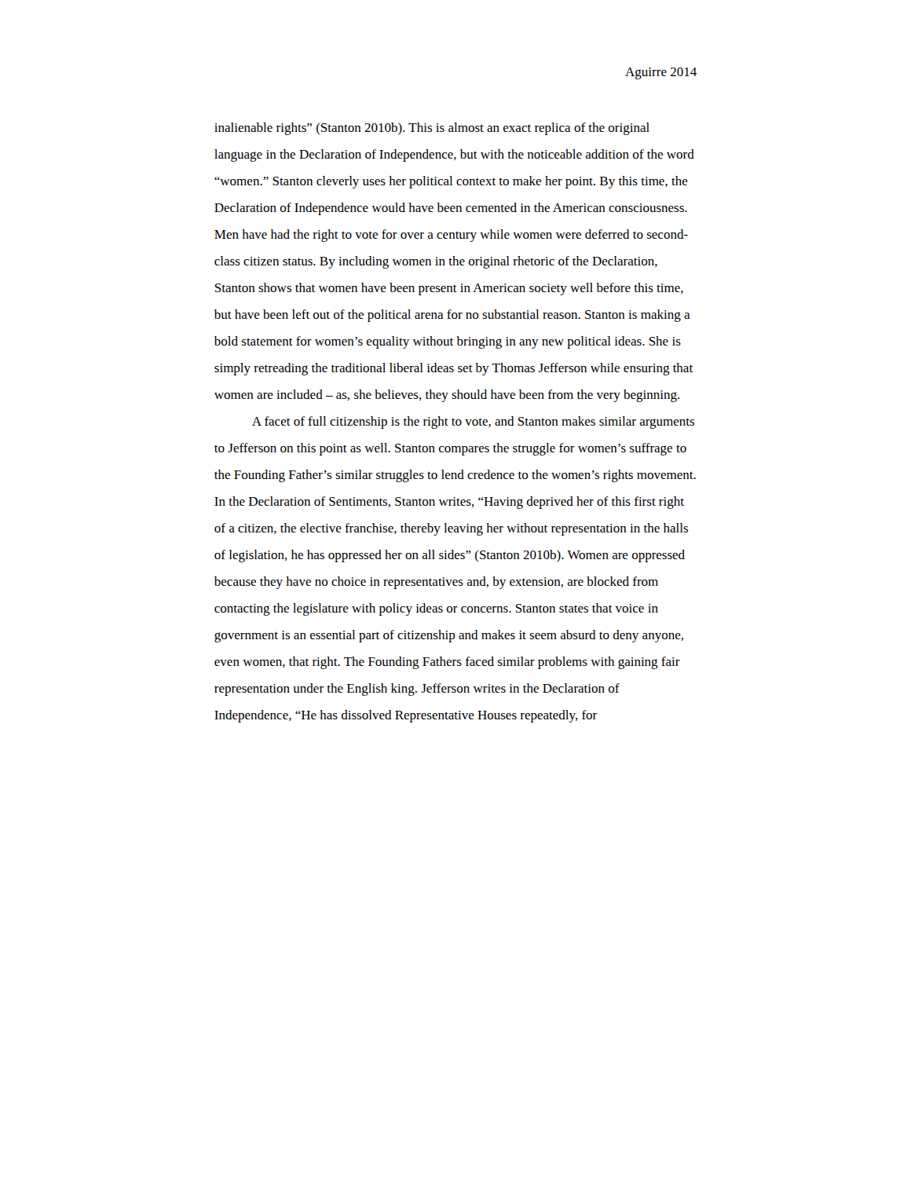Aguirre 2014
inalienable rights” (Stanton 2010b). This is almost an exact replica of the original language in the Declaration of Independence, but with the noticeable addition of the word “women.” Stanton cleverly uses her political context to make her point. By this time, the Declaration of Independence would have been cemented in the American consciousness. Men have had the right to vote for over a century while women were deferred to second-class citizen status. By including women in the original rhetoric of the Declaration, Stanton shows that women have been present in American society well before this time, but have been left out of the political arena for no substantial reason. Stanton is making a bold statement for women’s equality without bringing in any new political ideas. She is simply retreading the traditional liberal ideas set by Thomas Jefferson while ensuring that women are included – as, she believes, they should have been from the very beginning.
A facet of full citizenship is the right to vote, and Stanton makes similar arguments to Jefferson on this point as well. Stanton compares the struggle for women’s suffrage to the Founding Father’s similar struggles to lend credence to the women’s rights movement. In the Declaration of Sentiments, Stanton writes, “Having deprived her of this first right of a citizen, the elective franchise, thereby leaving her without representation in the halls of legislation, he has oppressed her on all sides” (Stanton 2010b). Women are oppressed because they have no choice in representatives and, by extension, are blocked from contacting the legislature with policy ideas or concerns. Stanton states that voice in government is an essential part of citizenship and makes it seem absurd to deny anyone, even women, that right. The Founding Fathers faced similar problems with gaining fair representation under the English king. Jefferson writes in the Declaration of Independence, “He has dissolved Representative Houses repeatedly, for